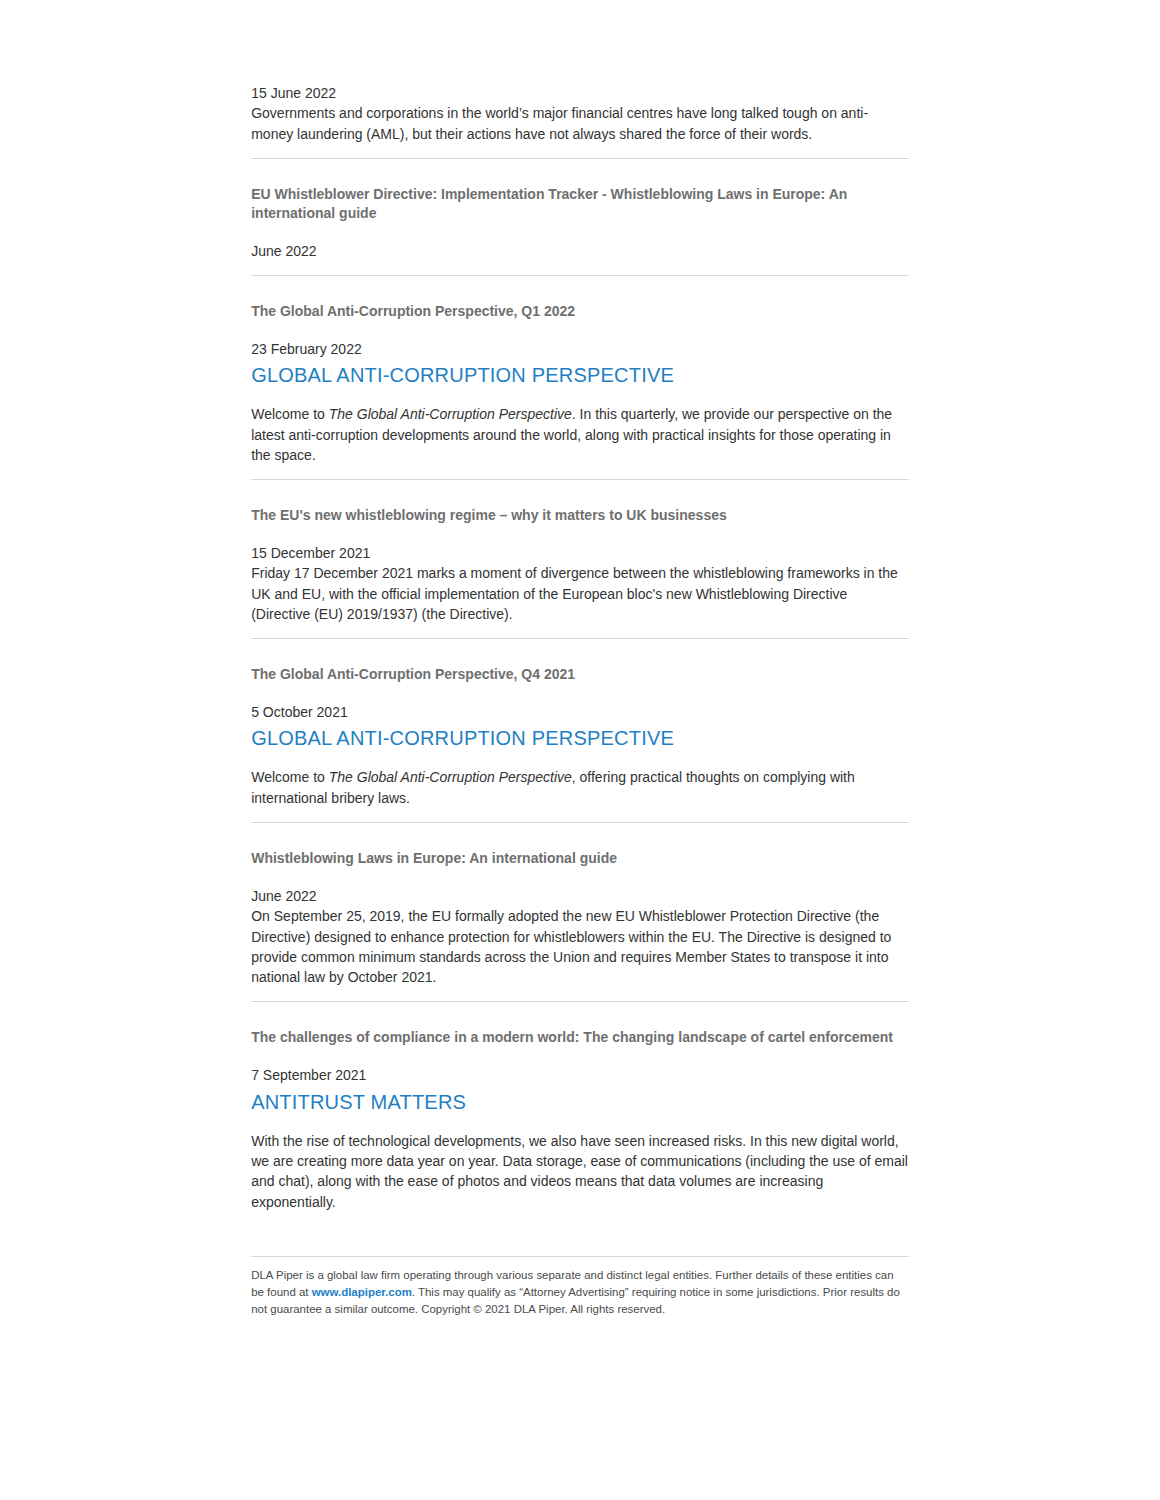15 June 2022
Governments and corporations in the world’s major financial centres have long talked tough on anti-money laundering (AML), but their actions have not always shared the force of their words.
EU Whistleblower Directive: Implementation Tracker - Whistleblowing Laws in Europe: An international guide
June 2022
The Global Anti-Corruption Perspective, Q1 2022
23 February 2022
GLOBAL ANTI-CORRUPTION PERSPECTIVE
Welcome to The Global Anti-Corruption Perspective. In this quarterly, we provide our perspective on the latest anti-corruption developments around the world, along with practical insights for those operating in the space.
The EU's new whistleblowing regime – why it matters to UK businesses
15 December 2021
Friday 17 December 2021 marks a moment of divergence between the whistleblowing frameworks in the UK and EU, with the official implementation of the European bloc's new Whistleblowing Directive (Directive (EU) 2019/1937) (the Directive).
The Global Anti-Corruption Perspective, Q4 2021
5 October 2021
GLOBAL ANTI-CORRUPTION PERSPECTIVE
Welcome to The Global Anti-Corruption Perspective, offering practical thoughts on complying with international bribery laws.
Whistleblowing Laws in Europe: An international guide
June 2022
On September 25, 2019, the EU formally adopted the new EU Whistleblower Protection Directive (the Directive) designed to enhance protection for whistleblowers within the EU. The Directive is designed to provide common minimum standards across the Union and requires Member States to transpose it into national law by October 2021.
The challenges of compliance in a modern world: The changing landscape of cartel enforcement
7 September 2021
ANTITRUST MATTERS
With the rise of technological developments, we also have seen increased risks. In this new digital world, we are creating more data year on year. Data storage, ease of communications (including the use of email and chat), along with the ease of photos and videos means that data volumes are increasing exponentially.
DLA Piper is a global law firm operating through various separate and distinct legal entities. Further details of these entities can be found at www.dlapiper.com. This may qualify as “Attorney Advertising” requiring notice in some jurisdictions. Prior results do not guarantee a similar outcome. Copyright © 2021 DLA Piper. All rights reserved.